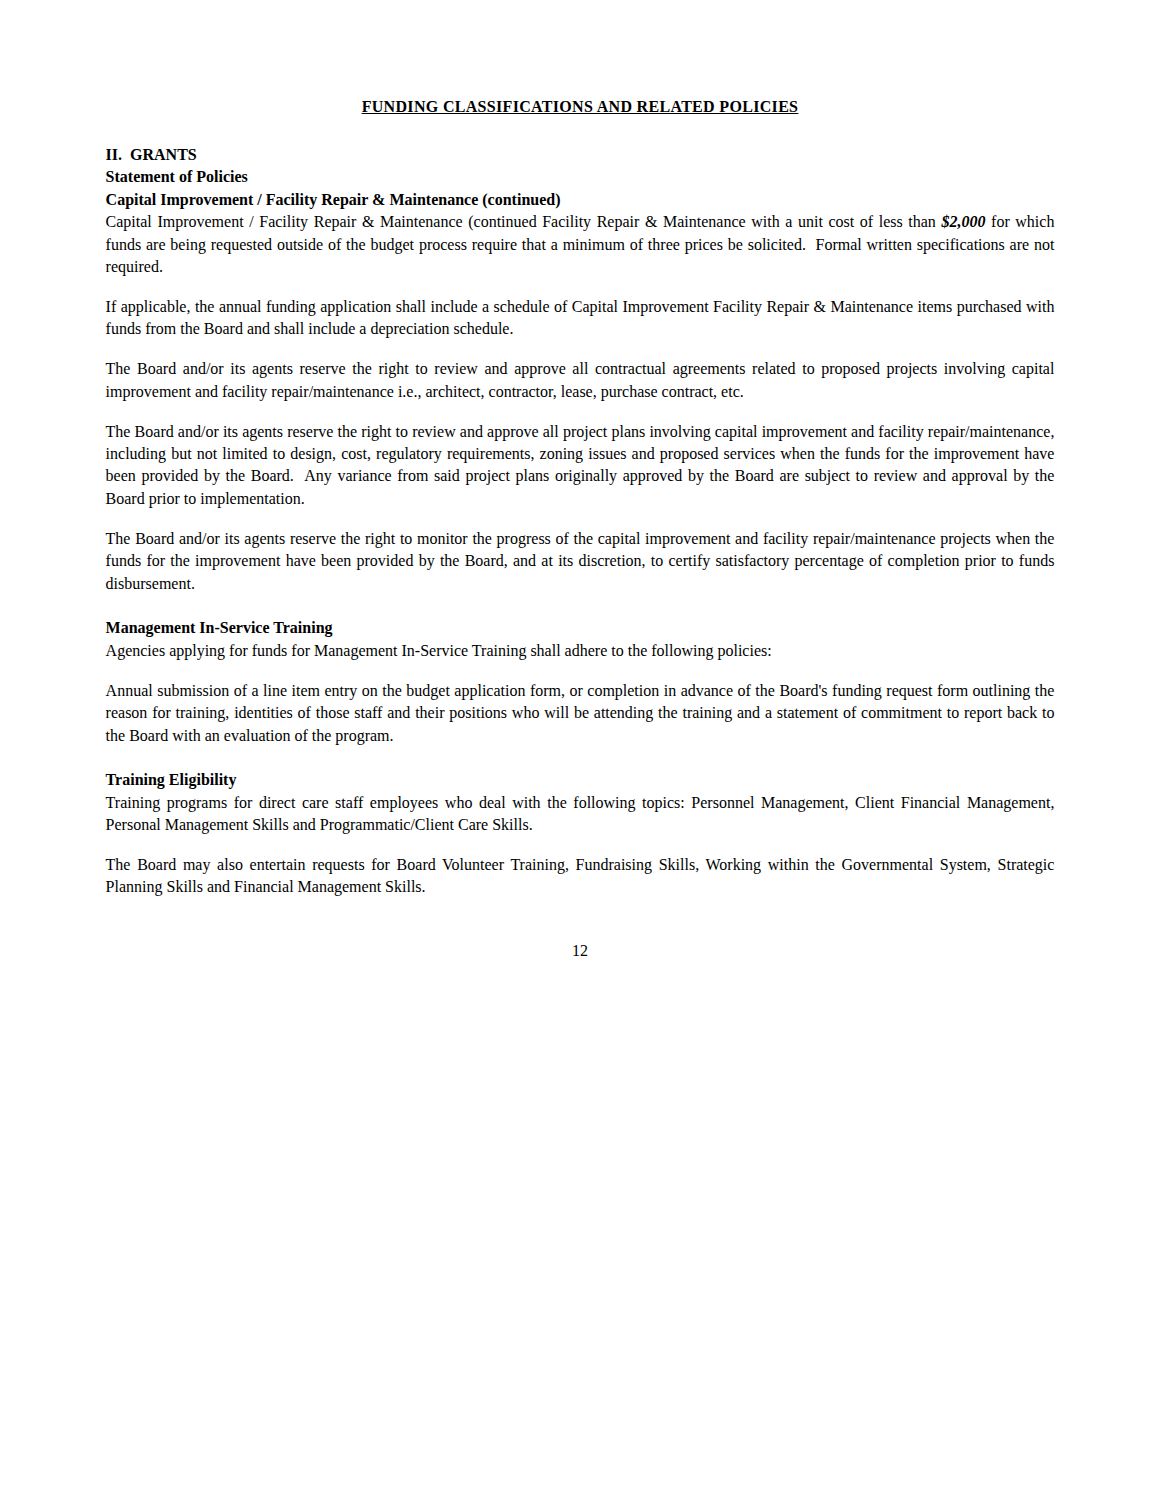FUNDING CLASSIFICATIONS AND RELATED POLICIES
II. GRANTS
Statement of Policies
Capital Improvement / Facility Repair & Maintenance (continued)
Capital Improvement / Facility Repair & Maintenance (continued Facility Repair & Maintenance with a unit cost of less than $2,000 for which funds are being requested outside of the budget process require that a minimum of three prices be solicited. Formal written specifications are not required.
If applicable, the annual funding application shall include a schedule of Capital Improvement Facility Repair & Maintenance items purchased with funds from the Board and shall include a depreciation schedule.
The Board and/or its agents reserve the right to review and approve all contractual agreements related to proposed projects involving capital improvement and facility repair/maintenance i.e., architect, contractor, lease, purchase contract, etc.
The Board and/or its agents reserve the right to review and approve all project plans involving capital improvement and facility repair/maintenance, including but not limited to design, cost, regulatory requirements, zoning issues and proposed services when the funds for the improvement have been provided by the Board. Any variance from said project plans originally approved by the Board are subject to review and approval by the Board prior to implementation.
The Board and/or its agents reserve the right to monitor the progress of the capital improvement and facility repair/maintenance projects when the funds for the improvement have been provided by the Board, and at its discretion, to certify satisfactory percentage of completion prior to funds disbursement.
Management In-Service Training
Agencies applying for funds for Management In-Service Training shall adhere to the following policies:
Annual submission of a line item entry on the budget application form, or completion in advance of the Board's funding request form outlining the reason for training, identities of those staff and their positions who will be attending the training and a statement of commitment to report back to the Board with an evaluation of the program.
Training Eligibility
Training programs for direct care staff employees who deal with the following topics: Personnel Management, Client Financial Management, Personal Management Skills and Programmatic/Client Care Skills.
The Board may also entertain requests for Board Volunteer Training, Fundraising Skills, Working within the Governmental System, Strategic Planning Skills and Financial Management Skills.
12